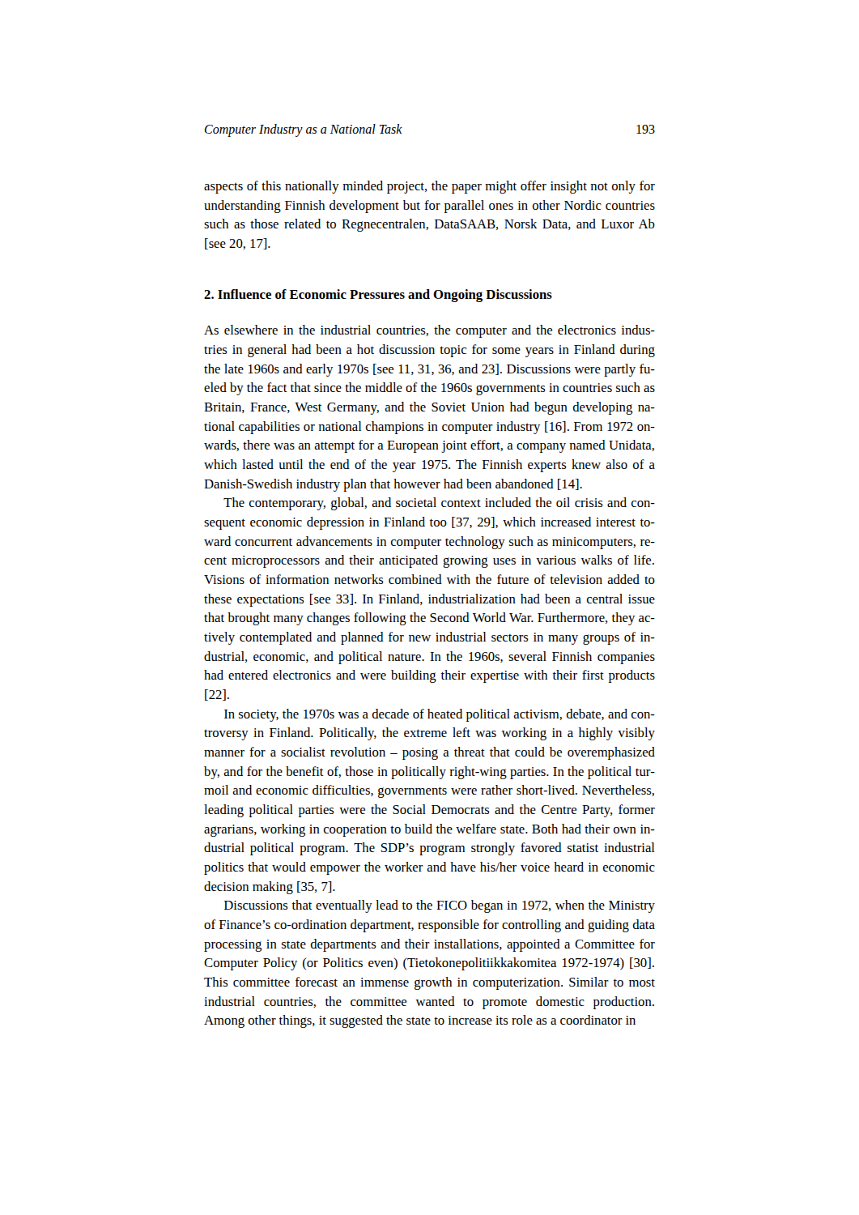Computer Industry as a National Task 193
aspects of this nationally minded project, the paper might offer insight not only for understanding Finnish development but for parallel ones in other Nordic countries such as those related to Regnecentralen, DataSAAB, Norsk Data, and Luxor Ab [see 20, 17].
2. Influence of Economic Pressures and Ongoing Discussions
As elsewhere in the industrial countries, the computer and the electronics industries in general had been a hot discussion topic for some years in Finland during the late 1960s and early 1970s [see 11, 31, 36, and 23]. Discussions were partly fueled by the fact that since the middle of the 1960s governments in countries such as Britain, France, West Germany, and the Soviet Union had begun developing national capabilities or national champions in computer industry [16]. From 1972 onwards, there was an attempt for a European joint effort, a company named Unidata, which lasted until the end of the year 1975. The Finnish experts knew also of a Danish-Swedish industry plan that however had been abandoned [14].
The contemporary, global, and societal context included the oil crisis and consequent economic depression in Finland too [37, 29], which increased interest toward concurrent advancements in computer technology such as minicomputers, recent microprocessors and their anticipated growing uses in various walks of life. Visions of information networks combined with the future of television added to these expectations [see 33]. In Finland, industrialization had been a central issue that brought many changes following the Second World War. Furthermore, they actively contemplated and planned for new industrial sectors in many groups of industrial, economic, and political nature. In the 1960s, several Finnish companies had entered electronics and were building their expertise with their first products [22].
In society, the 1970s was a decade of heated political activism, debate, and controversy in Finland. Politically, the extreme left was working in a highly visibly manner for a socialist revolution – posing a threat that could be overemphasized by, and for the benefit of, those in politically right-wing parties. In the political turmoil and economic difficulties, governments were rather short-lived. Nevertheless, leading political parties were the Social Democrats and the Centre Party, former agrarians, working in cooperation to build the welfare state. Both had their own industrial political program. The SDP’s program strongly favored statist industrial politics that would empower the worker and have his/her voice heard in economic decision making [35, 7].
Discussions that eventually lead to the FICO began in 1972, when the Ministry of Finance’s co-ordination department, responsible for controlling and guiding data processing in state departments and their installations, appointed a Committee for Computer Policy (or Politics even) (Tietokonepolitiikkakomitea 1972-1974) [30]. This committee forecast an immense growth in computerization. Similar to most industrial countries, the committee wanted to promote domestic production. Among other things, it suggested the state to increase its role as a coordinator in